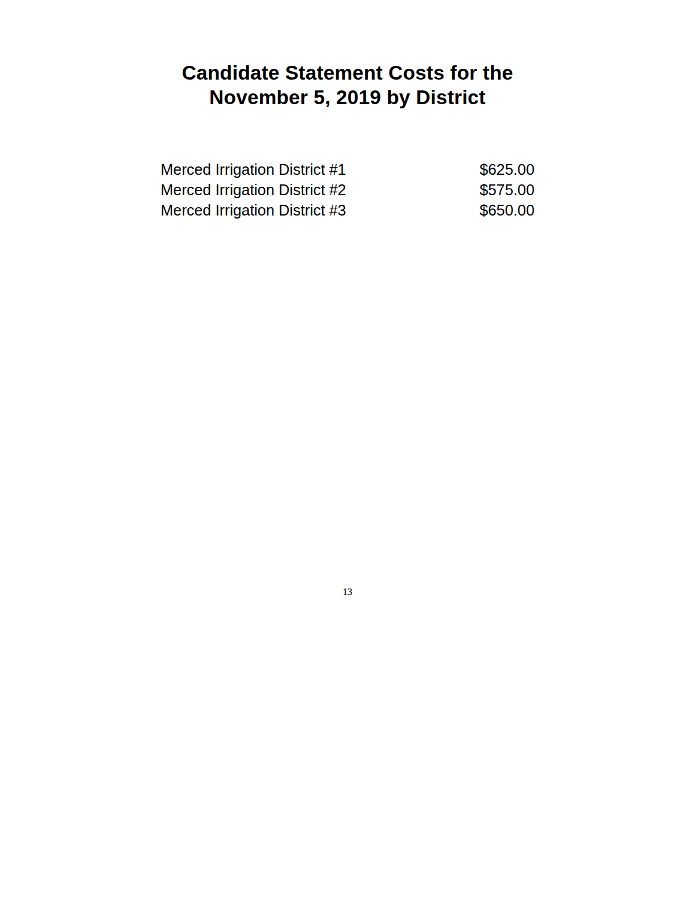Candidate Statement Costs for the
November 5, 2019 by District
Merced Irrigation District #1 $625.00
Merced Irrigation District #2 $575.00
Merced Irrigation District #3 $650.00
13